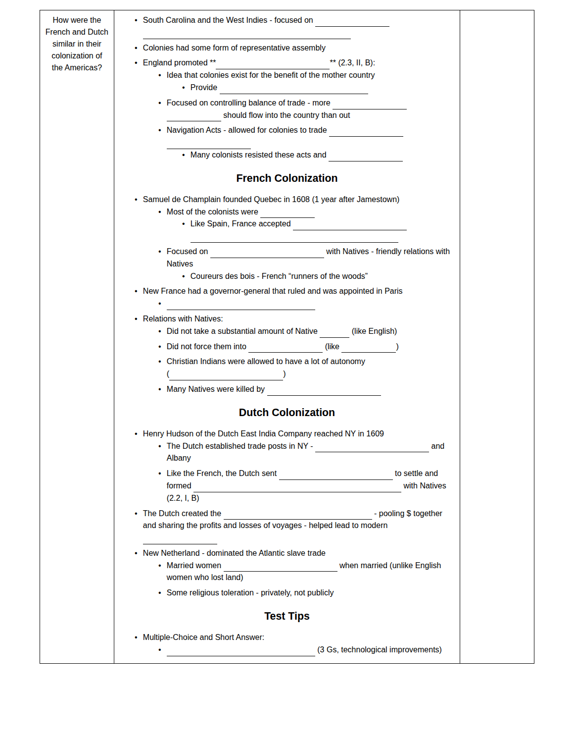| How were the French and Dutch similar in their colonization of the Americas? | South Carolina and the West Indies - focused on Colonies had some form of representative assembly England promoted ** ** (2.3, II, B): Idea that colonies exist for the benefit of the mother country Provide Focused on controlling balance of trade - more should flow into the country than out Navigation Acts - allowed for colonies to trade Many colonists resisted these acts and French Colonization Samuel de Champlain founded Quebec in 1608 (1 year after Jamestown) Most of the colonists were Like Spain, France accepted Focused on with Natives - friendly relations with Natives Coureurs des bois - French “runners of the woods” New France had a governor-general that ruled and was appointed in Paris Relations with Natives: Did not take a substantial amount of Native (like English) Did not force them into (like ) Christian Indians were allowed to have a lot of autonomy ( ) Many Natives were killed by Dutch Colonization Henry Hudson of the Dutch East India Company reached NY in 1609 The Dutch established trade posts in NY - and Albany Like the French, the Dutch sent to settle and formed with Natives (2.2, I, B) The Dutch created the - pooling $ together and sharing the profits and losses of voyages - helped lead to modern New Netherland - dominated the Atlantic slave trade Married women when married (unlike English women who lost land) Some religious toleration - privately, not publicly Test Tips Multiple-Choice and Short Answer: (3 Gs, technological improvements) | |